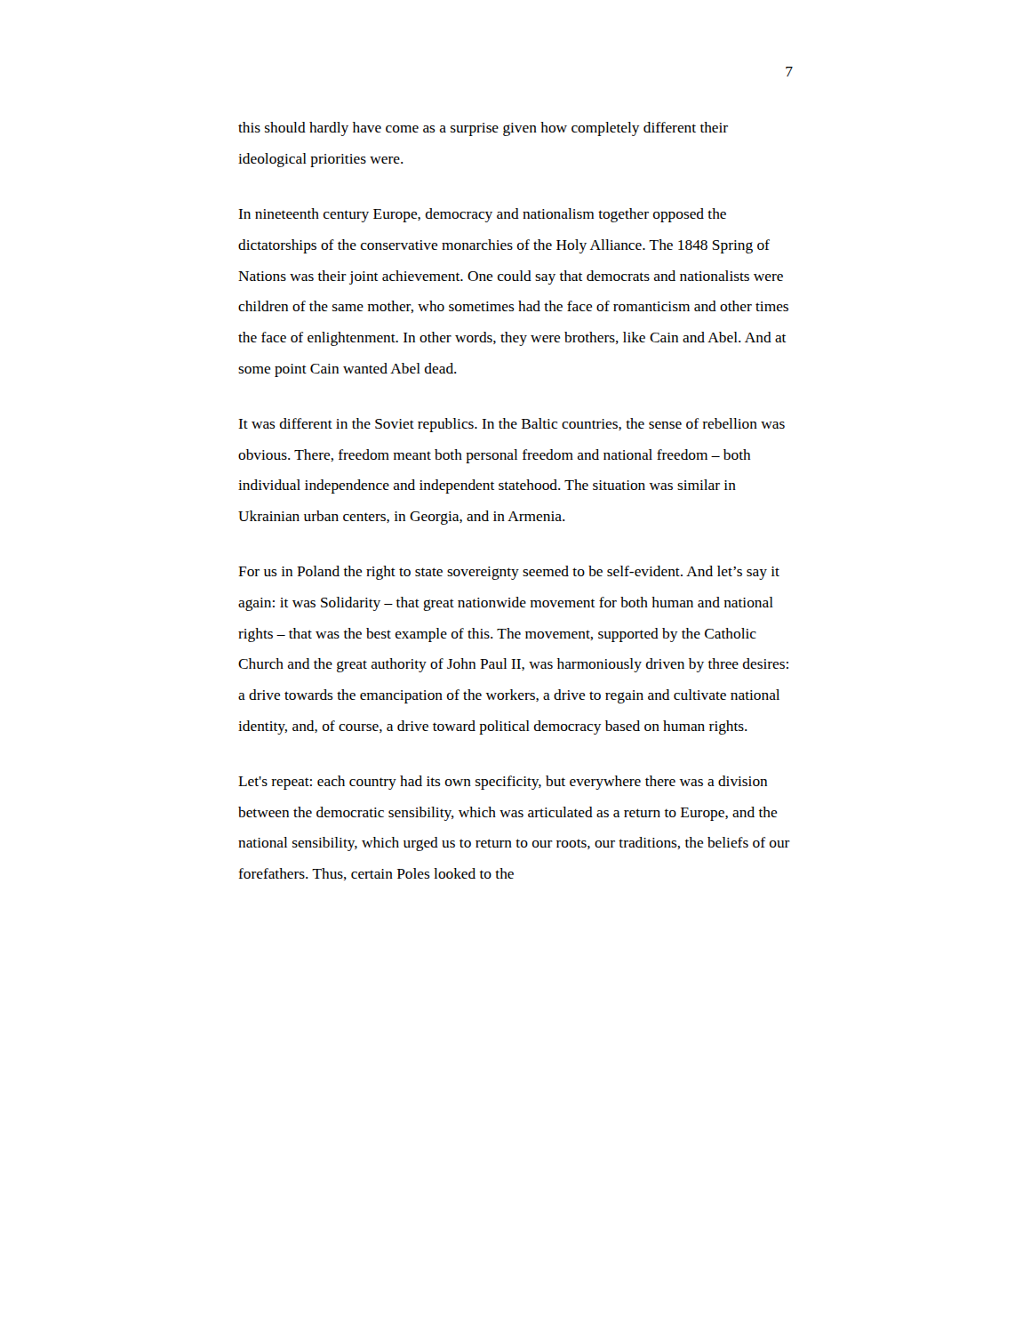7
this should hardly have come as a surprise given how completely different their ideological priorities were.
In nineteenth century Europe, democracy and nationalism together opposed the dictatorships of the conservative monarchies of the Holy Alliance. The 1848 Spring of Nations was their joint achievement. One could say that democrats and nationalists were children of the same mother, who sometimes had the face of romanticism and other times the face of enlightenment. In other words, they were brothers, like Cain and Abel. And at some point Cain wanted Abel dead.
It was different in the Soviet republics. In the Baltic countries, the sense of rebellion was obvious. There, freedom meant both personal freedom and national freedom – both individual independence and independent statehood. The situation was similar in Ukrainian urban centers, in Georgia, and in Armenia.
For us in Poland the right to state sovereignty seemed to be self-evident. And let’s say it again: it was Solidarity – that great nationwide movement for both human and national rights – that was the best example of this. The movement, supported by the Catholic Church and the great authority of John Paul II, was harmoniously driven by three desires: a drive towards the emancipation of the workers, a drive to regain and cultivate national identity, and, of course, a drive toward political democracy based on human rights.
Let's repeat: each country had its own specificity, but everywhere there was a division between the democratic sensibility, which was articulated as a return to Europe, and the national sensibility, which urged us to return to our roots, our traditions, the beliefs of our forefathers. Thus, certain Poles looked to the